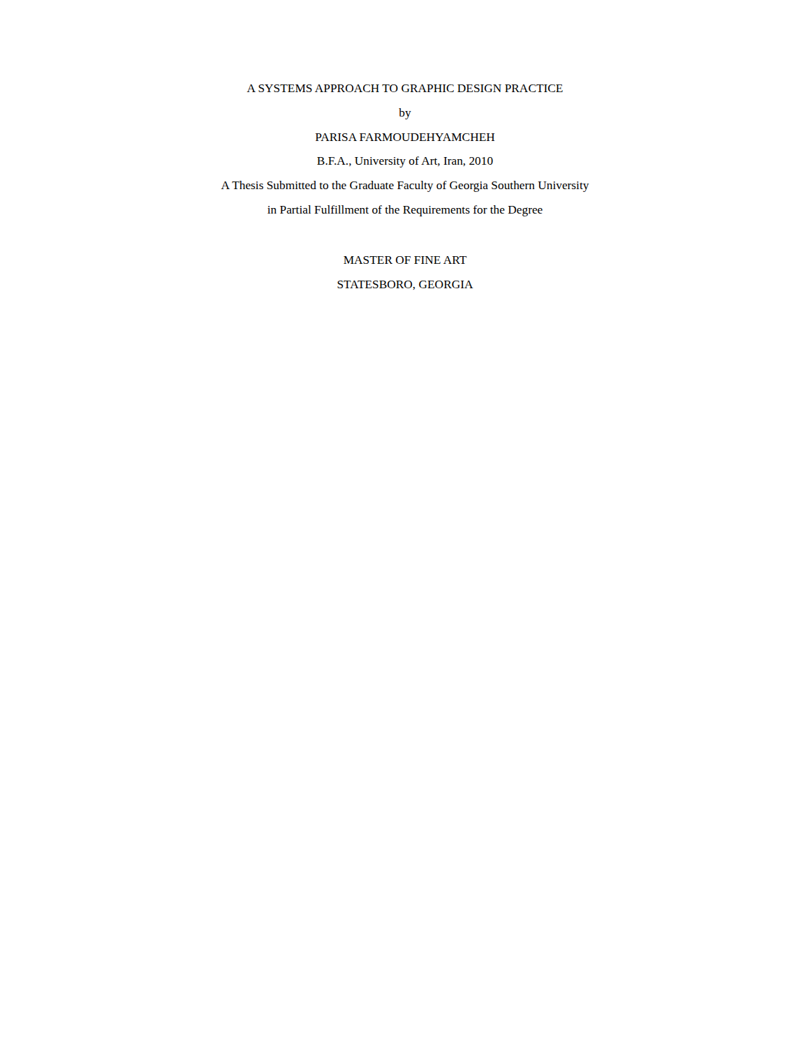A SYSTEMS APPROACH TO GRAPHIC DESIGN PRACTICE
by
PARISA FARMOUDEHYAMCHEH
B.F.A., University of Art, Iran, 2010
A Thesis Submitted to the Graduate Faculty of Georgia Southern University
in Partial Fulfillment of the Requirements for the Degree
MASTER OF FINE ART
STATESBORO, GEORGIA